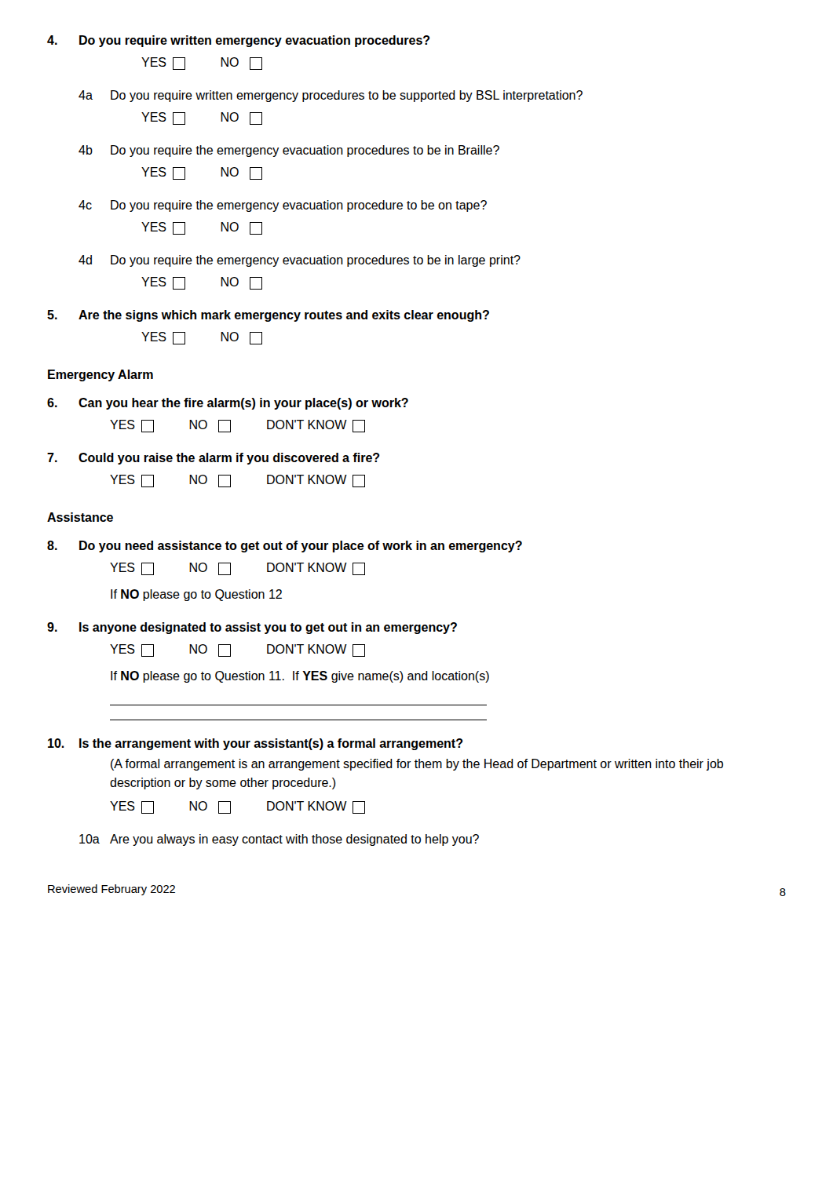4. Do you require written emergency evacuation procedures?
YES NO
4a Do you require written emergency procedures to be supported by BSL interpretation?
YES NO
4b Do you require the emergency evacuation procedures to be in Braille?
YES NO
4c Do you require the emergency evacuation procedure to be on tape?
YES NO
4d Do you require the emergency evacuation procedures to be in large print?
YES NO
5. Are the signs which mark emergency routes and exits clear enough?
YES NO
Emergency Alarm
6. Can you hear the fire alarm(s) in your place(s) or work?
YES NO DON'T KNOW
7. Could you raise the alarm if you discovered a fire?
YES NO DON'T KNOW
Assistance
8. Do you need assistance to get out of your place of work in an emergency?
YES NO DON'T KNOW
If NO please go to Question 12
9. Is anyone designated to assist you to get out in an emergency?
YES NO DON'T KNOW
If NO please go to Question 11. If YES give name(s) and location(s)
10. Is the arrangement with your assistant(s) a formal arrangement?
(A formal arrangement is an arrangement specified for them by the Head of Department or written into their job description or by some other procedure.)
YES NO DON'T KNOW
10a Are you always in easy contact with those designated to help you?
Reviewed February 2022
8